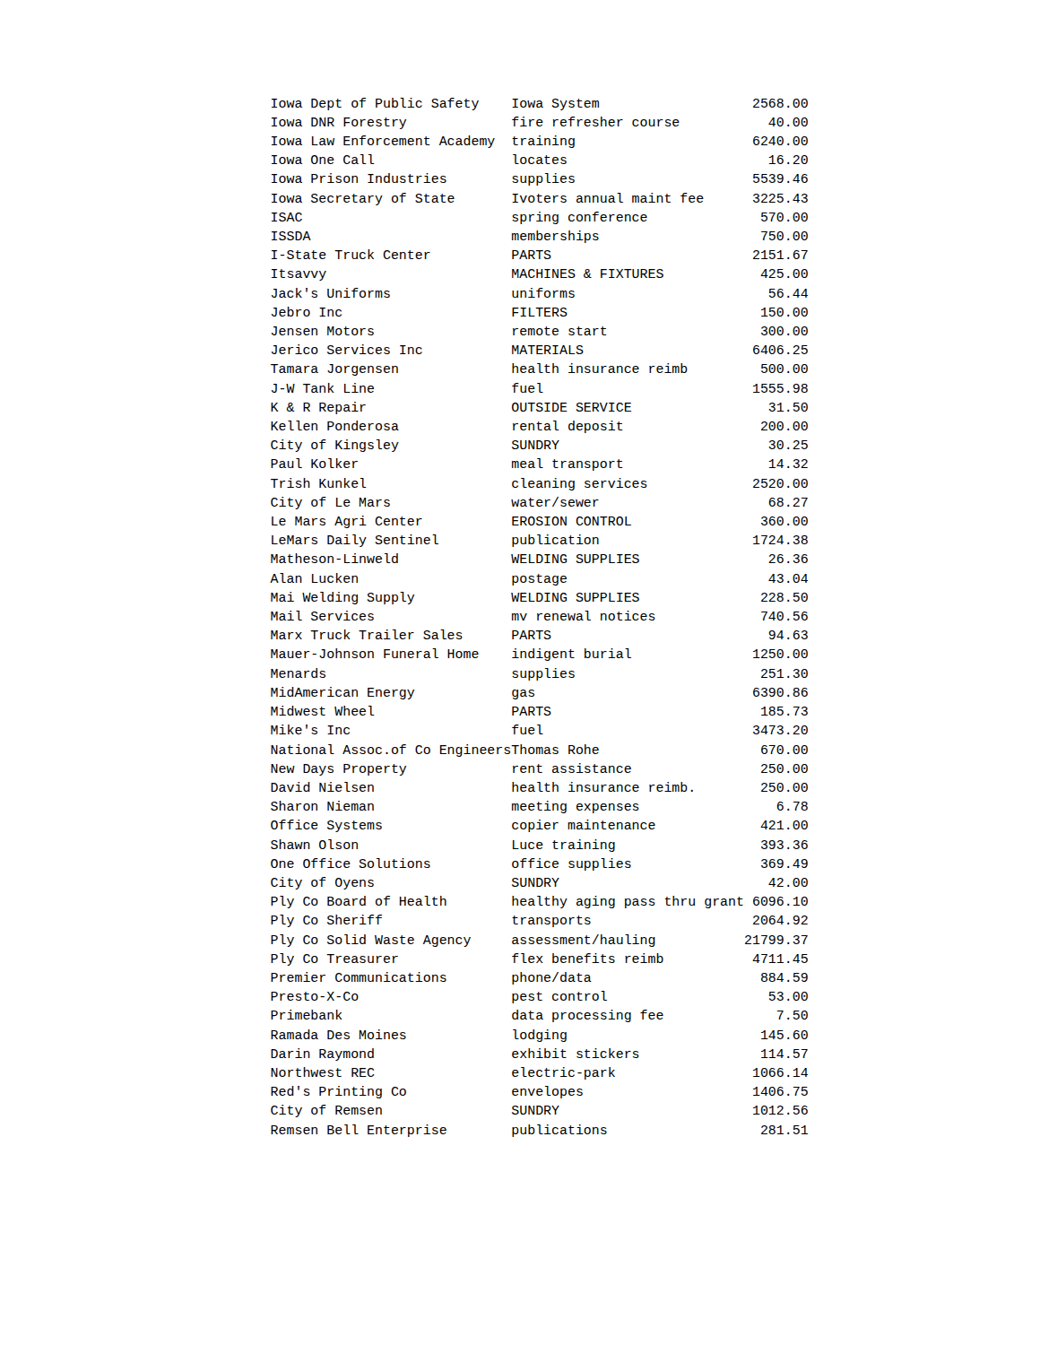| Iowa Dept of Public Safety | Iowa System | 2568.00 |
| Iowa DNR Forestry | fire refresher course | 40.00 |
| Iowa Law Enforcement Academy | training | 6240.00 |
| Iowa One Call | locates | 16.20 |
| Iowa Prison Industries | supplies | 5539.46 |
| Iowa Secretary of State | Ivoters annual maint fee | 3225.43 |
| ISAC | spring conference | 570.00 |
| ISSDA | memberships | 750.00 |
| I-State Truck Center | PARTS | 2151.67 |
| Itsavvy | MACHINES & FIXTURES | 425.00 |
| Jack's Uniforms | uniforms | 56.44 |
| Jebro Inc | FILTERS | 150.00 |
| Jensen Motors | remote start | 300.00 |
| Jerico Services Inc | MATERIALS | 6406.25 |
| Tamara Jorgensen | health insurance reimb | 500.00 |
| J-W Tank Line | fuel | 1555.98 |
| K & R Repair | OUTSIDE SERVICE | 31.50 |
| Kellen Ponderosa | rental deposit | 200.00 |
| City of Kingsley | SUNDRY | 30.25 |
| Paul Kolker | meal transport | 14.32 |
| Trish Kunkel | cleaning services | 2520.00 |
| City of Le Mars | water/sewer | 68.27 |
| Le Mars Agri Center | EROSION CONTROL | 360.00 |
| LeMars Daily Sentinel | publication | 1724.38 |
| Matheson-Linweld | WELDING SUPPLIES | 26.36 |
| Alan Lucken | postage | 43.04 |
| Mai Welding Supply | WELDING SUPPLIES | 228.50 |
| Mail Services | mv renewal notices | 740.56 |
| Marx Truck Trailer Sales | PARTS | 94.63 |
| Mauer-Johnson Funeral Home | indigent burial | 1250.00 |
| Menards | supplies | 251.30 |
| MidAmerican Energy | gas | 6390.86 |
| Midwest Wheel | PARTS | 185.73 |
| Mike's Inc | fuel | 3473.20 |
| National Assoc.of Co Engineers | Thomas Rohe | 670.00 |
| New Days Property | rent assistance | 250.00 |
| David Nielsen | health insurance reimb. | 250.00 |
| Sharon Nieman | meeting expenses | 6.78 |
| Office Systems | copier maintenance | 421.00 |
| Shawn Olson | Luce training | 393.36 |
| One Office Solutions | office supplies | 369.49 |
| City of Oyens | SUNDRY | 42.00 |
| Ply Co Board of Health | healthy aging pass thru grant | 6096.10 |
| Ply Co Sheriff | transports | 2064.92 |
| Ply Co Solid Waste Agency | assessment/hauling | 21799.37 |
| Ply Co Treasurer | flex benefits reimb | 4711.45 |
| Premier Communications | phone/data | 884.59 |
| Presto-X-Co | pest control | 53.00 |
| Primebank | data processing fee | 7.50 |
| Ramada Des Moines | lodging | 145.60 |
| Darin Raymond | exhibit stickers | 114.57 |
| Northwest REC | electric-park | 1066.14 |
| Red's Printing Co | envelopes | 1406.75 |
| City of Remsen | SUNDRY | 1012.56 |
| Remsen Bell Enterprise | publications | 281.51 |